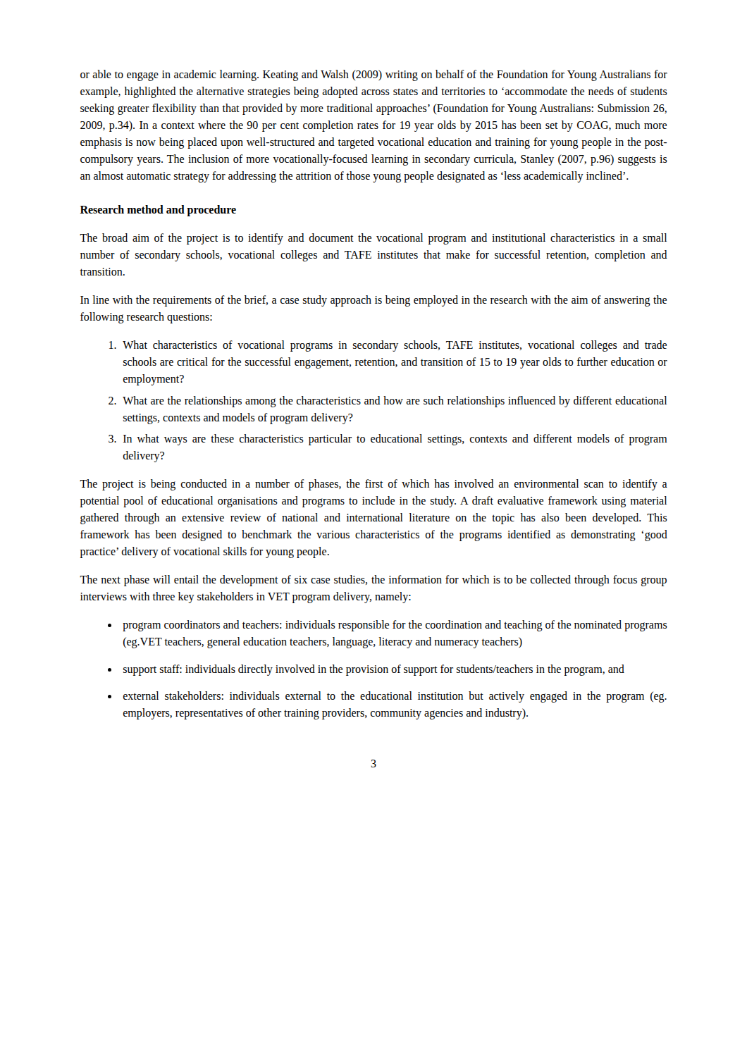or able to engage in academic learning. Keating and Walsh (2009) writing on behalf of the Foundation for Young Australians for example, highlighted the alternative strategies being adopted across states and territories to ‘accommodate the needs of students seeking greater flexibility than that provided by more traditional approaches’ (Foundation for Young Australians: Submission 26, 2009, p.34). In a context where the 90 per cent completion rates for 19 year olds by 2015 has been set by COAG, much more emphasis is now being placed upon well-structured and targeted vocational education and training for young people in the post-compulsory years. The inclusion of more vocationally-focused learning in secondary curricula, Stanley (2007, p.96) suggests is an almost automatic strategy for addressing the attrition of those young people designated as ‘less academically inclined’.
Research method and procedure
The broad aim of the project is to identify and document the vocational program and institutional characteristics in a small number of secondary schools, vocational colleges and TAFE institutes that make for successful retention, completion and transition.
In line with the requirements of the brief, a case study approach is being employed in the research with the aim of answering the following research questions:
What characteristics of vocational programs in secondary schools, TAFE institutes, vocational colleges and trade schools are critical for the successful engagement, retention, and transition of 15 to 19 year olds to further education or employment?
What are the relationships among the characteristics and how are such relationships influenced by different educational settings, contexts and models of program delivery?
In what ways are these characteristics particular to educational settings, contexts and different models of program delivery?
The project is being conducted in a number of phases, the first of which has involved an environmental scan to identify a potential pool of educational organisations and programs to include in the study. A draft evaluative framework using material gathered through an extensive review of national and international literature on the topic has also been developed. This framework has been designed to benchmark the various characteristics of the programs identified as demonstrating ‘good practice’ delivery of vocational skills for young people.
The next phase will entail the development of six case studies, the information for which is to be collected through focus group interviews with three key stakeholders in VET program delivery, namely:
program coordinators and teachers: individuals responsible for the coordination and teaching of the nominated programs (eg.VET teachers, general education teachers, language, literacy and numeracy teachers)
support staff: individuals directly involved in the provision of support for students/teachers in the program, and
external stakeholders: individuals external to the educational institution but actively engaged in the program (eg. employers, representatives of other training providers, community agencies and industry).
3